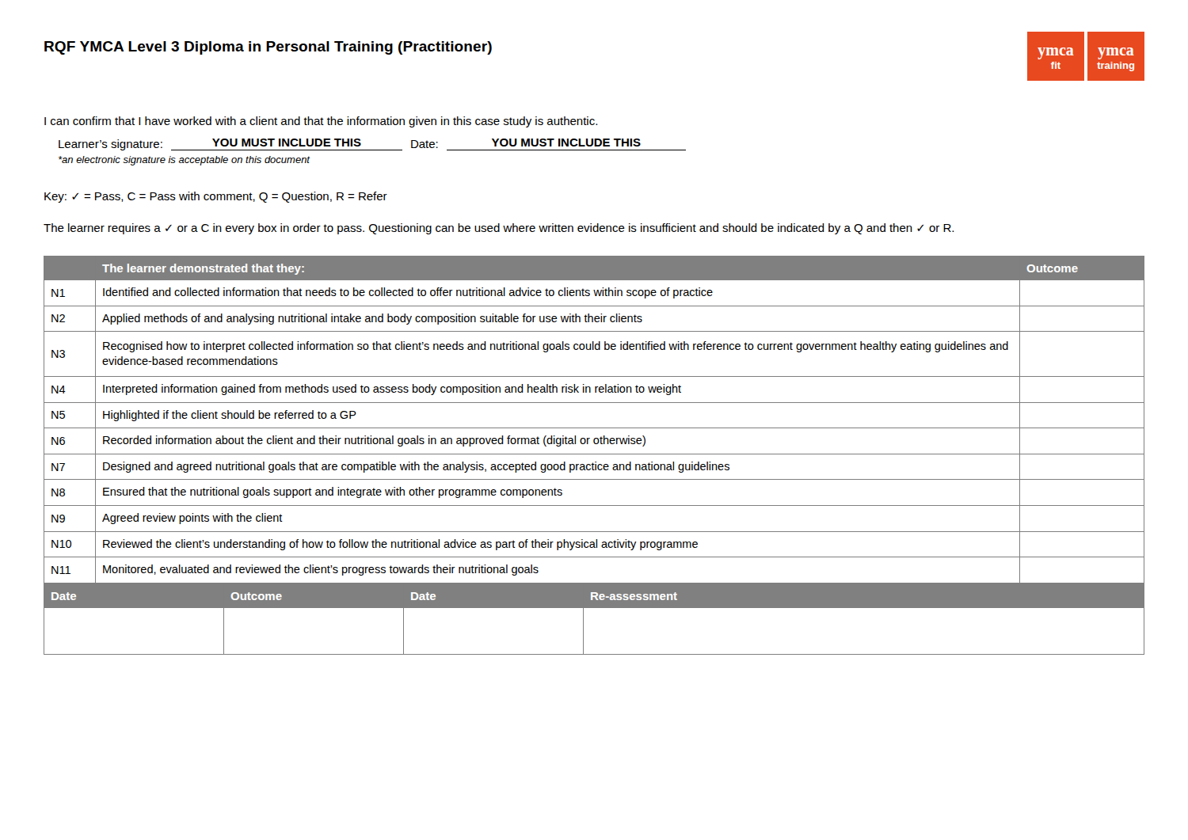RQF YMCA Level 3 Diploma in Personal Training (Practitioner)
ymca fit
ymca training
I can confirm that I have worked with a client and that the information given in this case study is authentic.
Learner’s signature: YOU MUST INCLUDE THIS Date: YOU MUST INCLUDE THIS
*an electronic signature is acceptable on this document
Key: ✓ = Pass, C = Pass with comment, Q = Question, R = Refer
The learner requires a ✓ or a C in every box in order to pass. Questioning can be used where written evidence is insufficient and should be indicated by a Q and then ✓ or R.
| | The learner demonstrated that they: | Outcome |
| --- | --- | --- |
| N1 | Identified and collected information that needs to be collected to offer nutritional advice to clients within scope of practice | |
| N2 | Applied methods of and analysing nutritional intake and body composition suitable for use with their clients | |
| N3 | Recognised how to interpret collected information so that client’s needs and nutritional goals could be identified with reference to current government healthy eating guidelines and evidence-based recommendations | |
| N4 | Interpreted information gained from methods used to assess body composition and health risk in relation to weight | |
| N5 | Highlighted if the client should be referred to a GP | |
| N6 | Recorded information about the client and their nutritional goals in an approved format (digital or otherwise) | |
| N7 | Designed and agreed nutritional goals that are compatible with the analysis, accepted good practice and national guidelines | |
| N8 | Ensured that the nutritional goals support and integrate with other programme components | |
| N9 | Agreed review points with the client | |
| N10 | Reviewed the client’s understanding of how to follow the nutritional advice as part of their physical activity programme | |
| N11 | Monitored, evaluated and reviewed the client’s progress towards their nutritional goals | |
| Date | Outcome | Date | Re-assessment |
| --- | --- | --- | --- |